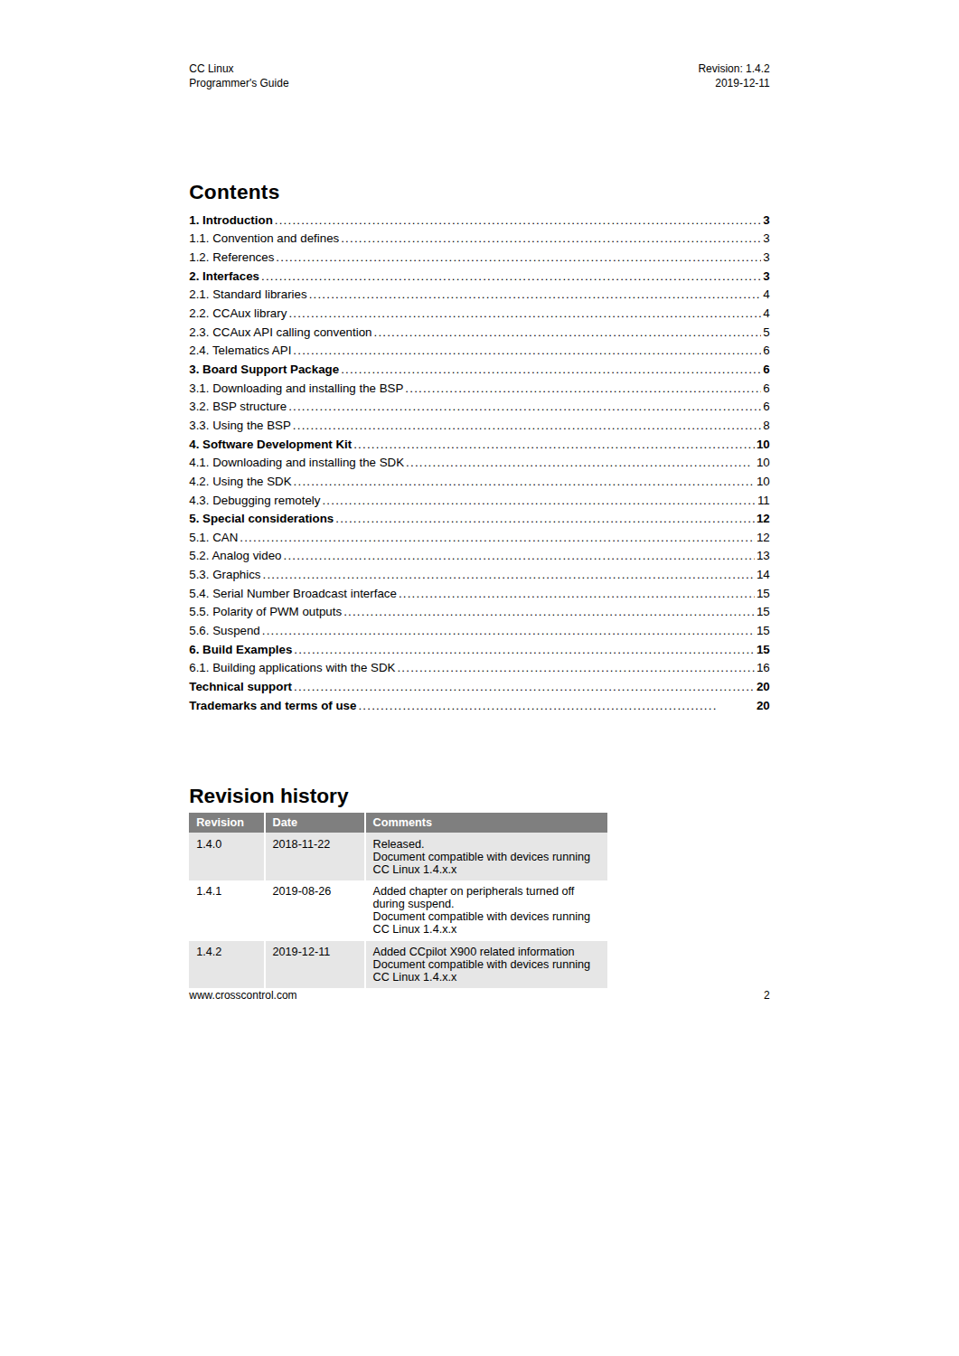CC Linux Programmer's Guide
Revision: 1.4.2 2019-12-11
Contents
1. Introduction.................................................................................................................. 3
1.1. Convention and defines..................................................................................................... 3
1.2. References....................................................................................................................... 3
2. Interfaces..................................................................................................................... 3
2.1. Standard libraries.............................................................................................................. 4
2.2. CCAux library................................................................................................................... 4
2.3. CCAux API calling convention............................................................................................ 5
2.4. Telematics API.................................................................................................................. 6
3. Board Support Package....................................................................................................... 6
3.1. Downloading and installing the BSP................................................................................. 6
3.2. BSP structure.................................................................................................................... 6
3.3. Using the BSP................................................................................................................... 8
4. Software Development Kit.................................................................................................. 10
4.1. Downloading and installing the SDK.............................................................................. 10
4.2. Using the SDK................................................................................................................. 10
4.3. Debugging remotely....................................................................................................... 11
5. Special considerations......................................................................................................... 12
5.1. CAN............................................................................................................................. 12
5.2. Analog video................................................................................................................. 13
5.3. Graphics....................................................................................................................... 14
5.4. Serial Number Broadcast interface.................................................................................. 15
5.5. Polarity of PWM outputs.................................................................................................... 15
5.6. Suspend........................................................................................................................ 15
6. Build Examples............................................................................................................. 15
6.1. Building applications with the SDK.................................................................................. 16
Technical support......................................................................................................... 20
Trademarks and terms of use................................................................................. 20
Revision history
| Revision | Date | Comments |
| --- | --- | --- |
| 1.4.0 | 2018-11-22 | Released. Document compatible with devices running CC Linux 1.4.x.x |
| 1.4.1 | 2019-08-26 | Added chapter on peripherals turned off during suspend. Document compatible with devices running CC Linux 1.4.x.x |
| 1.4.2 | 2019-12-11 | Added CCpilot X900 related information Document compatible with devices running CC Linux 1.4.x.x |
www.crosscontrol.com 2